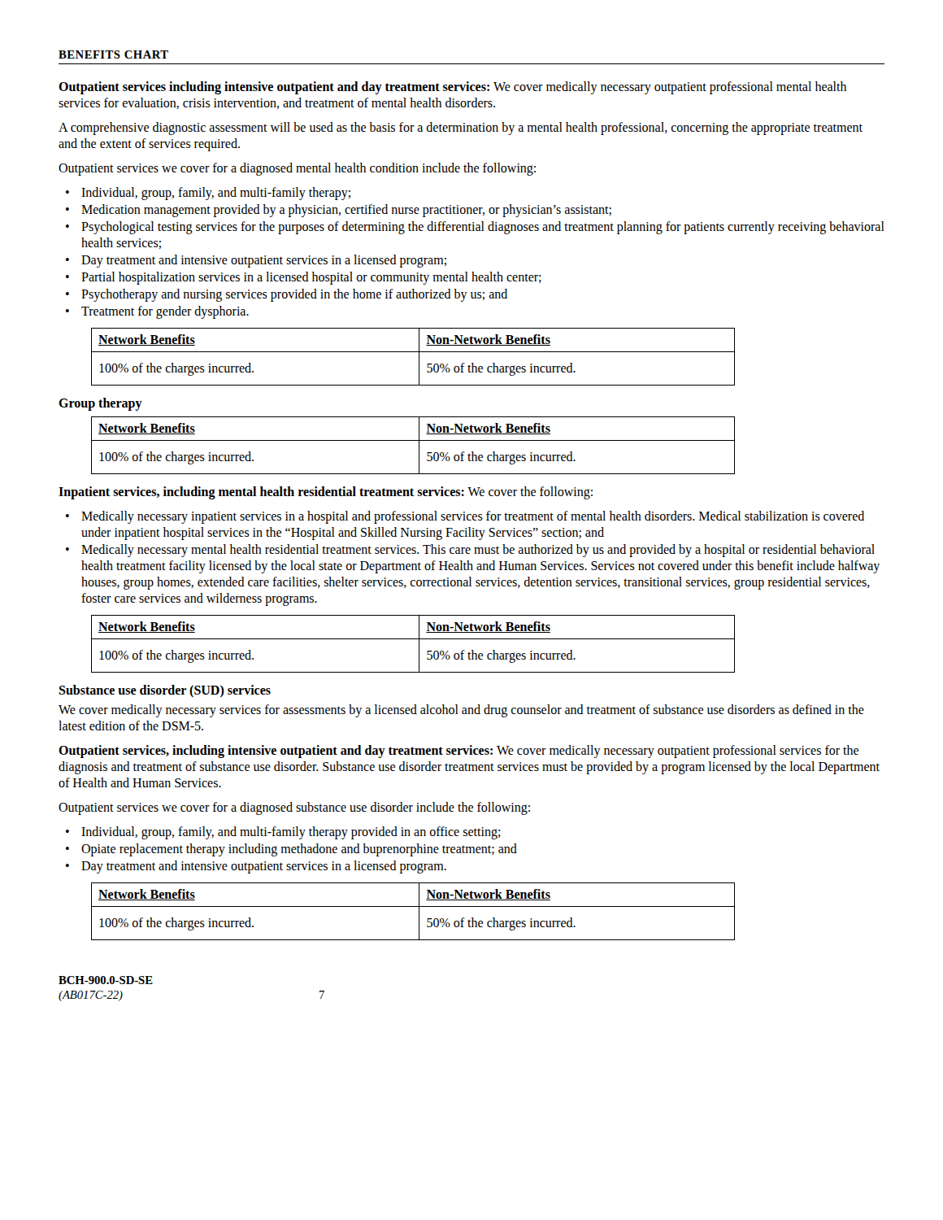BENEFITS CHART
Outpatient services including intensive outpatient and day treatment services: We cover medically necessary outpatient professional mental health services for evaluation, crisis intervention, and treatment of mental health disorders.
A comprehensive diagnostic assessment will be used as the basis for a determination by a mental health professional, concerning the appropriate treatment and the extent of services required.
Outpatient services we cover for a diagnosed mental health condition include the following:
Individual, group, family, and multi-family therapy;
Medication management provided by a physician, certified nurse practitioner, or physician’s assistant;
Psychological testing services for the purposes of determining the differential diagnoses and treatment planning for patients currently receiving behavioral health services;
Day treatment and intensive outpatient services in a licensed program;
Partial hospitalization services in a licensed hospital or community mental health center;
Psychotherapy and nursing services provided in the home if authorized by us; and
Treatment for gender dysphoria.
| Network Benefits | Non-Network Benefits |
| --- | --- |
| 100% of the charges incurred. | 50% of the charges incurred. |
Group therapy
| Network Benefits | Non-Network Benefits |
| --- | --- |
| 100% of the charges incurred. | 50% of the charges incurred. |
Inpatient services, including mental health residential treatment services: We cover the following:
Medically necessary inpatient services in a hospital and professional services for treatment of mental health disorders. Medical stabilization is covered under inpatient hospital services in the “Hospital and Skilled Nursing Facility Services” section; and
Medically necessary mental health residential treatment services. This care must be authorized by us and provided by a hospital or residential behavioral health treatment facility licensed by the local state or Department of Health and Human Services. Services not covered under this benefit include halfway houses, group homes, extended care facilities, shelter services, correctional services, detention services, transitional services, group residential services, foster care services and wilderness programs.
| Network Benefits | Non-Network Benefits |
| --- | --- |
| 100% of the charges incurred. | 50% of the charges incurred. |
Substance use disorder (SUD) services
We cover medically necessary services for assessments by a licensed alcohol and drug counselor and treatment of substance use disorders as defined in the latest edition of the DSM-5.
Outpatient services, including intensive outpatient and day treatment services: We cover medically necessary outpatient professional services for the diagnosis and treatment of substance use disorder. Substance use disorder treatment services must be provided by a program licensed by the local Department of Health and Human Services.
Outpatient services we cover for a diagnosed substance use disorder include the following:
Individual, group, family, and multi-family therapy provided in an office setting;
Opiate replacement therapy including methadone and buprenorphine treatment; and
Day treatment and intensive outpatient services in a licensed program.
| Network Benefits | Non-Network Benefits |
| --- | --- |
| 100% of the charges incurred. | 50% of the charges incurred. |
BCH-900.0-SD-SE
(AB017C-22)
7